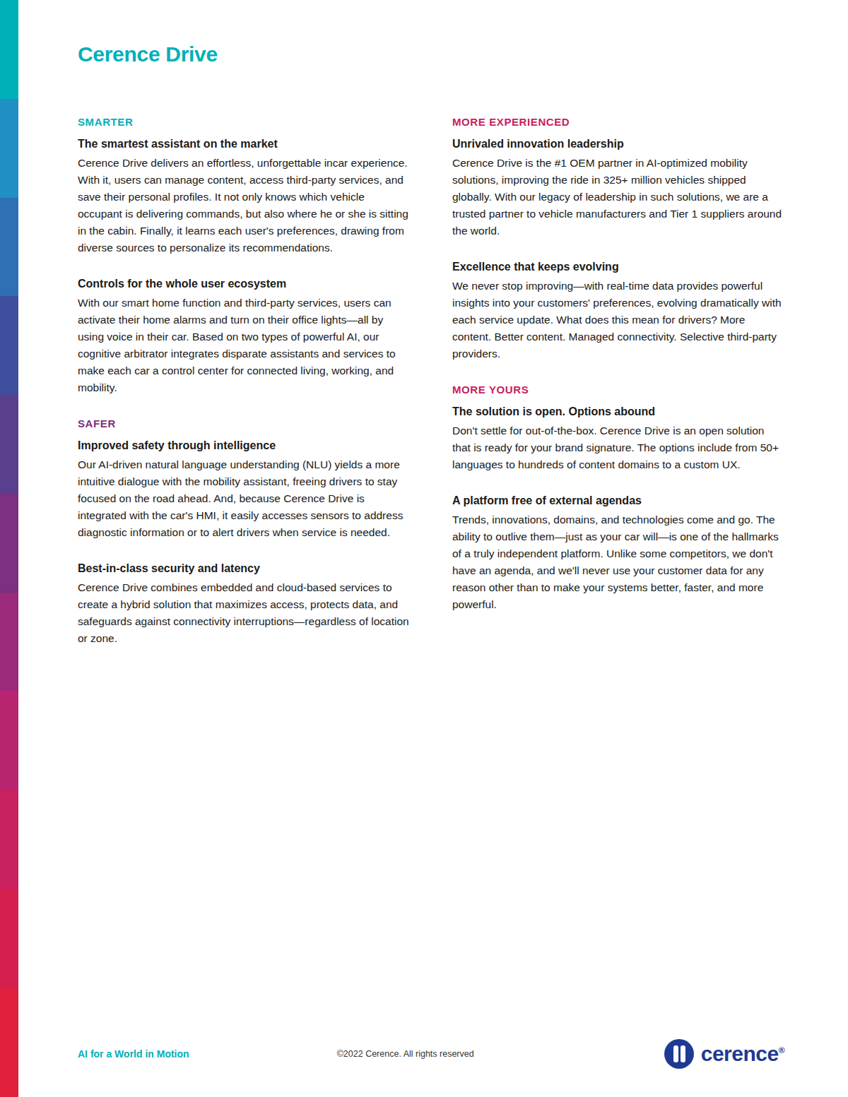Cerence Drive
SMARTER
The smartest assistant on the market
Cerence Drive delivers an effortless, unforgettable incar experience. With it, users can manage content, access third-party services, and save their personal profiles. It not only knows which vehicle occupant is delivering commands, but also where he or she is sitting in the cabin. Finally, it learns each user's preferences, drawing from diverse sources to personalize its recommendations.
Controls for the whole user ecosystem
With our smart home function and third-party services, users can activate their home alarms and turn on their office lights—all by using voice in their car. Based on two types of powerful AI, our cognitive arbitrator integrates disparate assistants and services to make each car a control center for connected living, working, and mobility.
SAFER
Improved safety through intelligence
Our AI-driven natural language understanding (NLU) yields a more intuitive dialogue with the mobility assistant, freeing drivers to stay focused on the road ahead. And, because Cerence Drive is integrated with the car's HMI, it easily accesses sensors to address diagnostic information or to alert drivers when service is needed.
Best-in-class security and latency
Cerence Drive combines embedded and cloud-based services to create a hybrid solution that maximizes access, protects data, and safeguards against connectivity interruptions—regardless of location or zone.
MORE EXPERIENCED
Unrivaled innovation leadership
Cerence Drive is the #1 OEM partner in AI-optimized mobility solutions, improving the ride in 325+ million vehicles shipped globally. With our legacy of leadership in such solutions, we are a trusted partner to vehicle manufacturers and Tier 1 suppliers around the world.
Excellence that keeps evolving
We never stop improving—with real-time data provides powerful insights into your customers' preferences, evolving dramatically with each service update. What does this mean for drivers? More content. Better content. Managed connectivity. Selective third-party providers.
MORE YOURS
The solution is open. Options abound
Don't settle for out-of-the-box. Cerence Drive is an open solution that is ready for your brand signature. The options include from 50+ languages to hundreds of content domains to a custom UX.
A platform free of external agendas
Trends, innovations, domains, and technologies come and go. The ability to outlive them—just as your car will—is one of the hallmarks of a truly independent platform. Unlike some competitors, we don't have an agenda, and we'll never use your customer data for any reason other than to make your systems better, faster, and more powerful.
AI for a World in Motion
©2022 Cerence. All rights reserved
cerence®